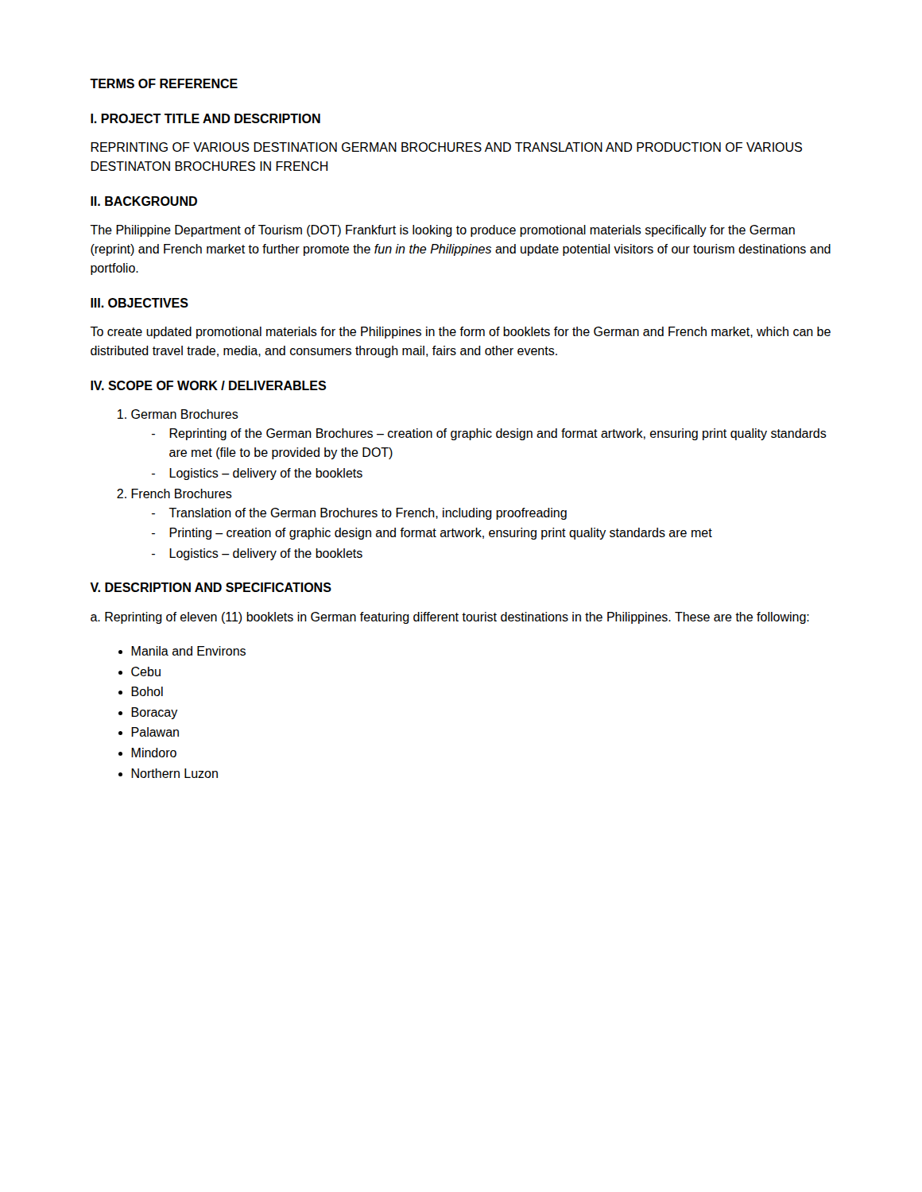TERMS OF REFERENCE
I. PROJECT TITLE AND DESCRIPTION
REPRINTING OF VARIOUS DESTINATION GERMAN BROCHURES AND TRANSLATION AND PRODUCTION OF VARIOUS DESTINATON BROCHURES IN FRENCH
II. BACKGROUND
The Philippine Department of Tourism (DOT) Frankfurt is looking to produce promotional materials specifically for the German (reprint) and French market to further promote the fun in the Philippines and update potential visitors of our tourism destinations and portfolio.
III. OBJECTIVES
To create updated promotional materials for the Philippines in the form of booklets for the German and French market, which can be distributed travel trade, media, and consumers through mail, fairs and other events.
IV. SCOPE OF WORK / DELIVERABLES
German Brochures
Reprinting of the German Brochures – creation of graphic design and format artwork, ensuring print quality standards are met (file to be provided by the DOT)
Logistics – delivery of the booklets
French Brochures
Translation of the German Brochures to French, including proofreading
Printing – creation of graphic design and format artwork, ensuring print quality standards are met
Logistics – delivery of the booklets
V. DESCRIPTION AND SPECIFICATIONS
a. Reprinting of eleven (11) booklets in German featuring different tourist destinations in the Philippines. These are the following:
Manila and Environs
Cebu
Bohol
Boracay
Palawan
Mindoro
Northern Luzon